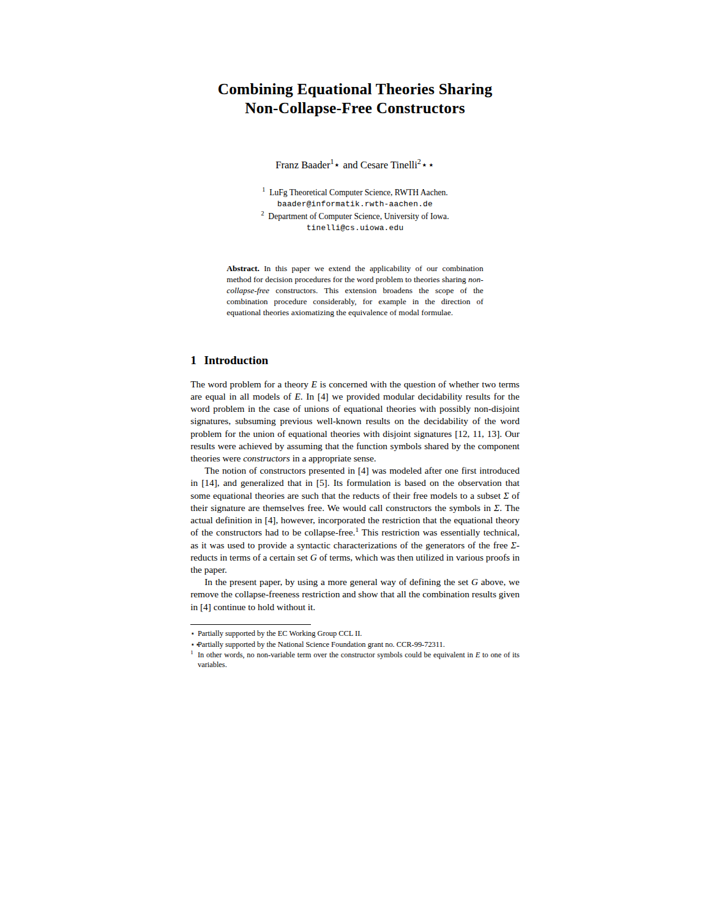Combining Equational Theories Sharing
Non-Collapse-Free Constructors
Franz Baader1⋆ and Cesare Tinelli2⋆⋆
1 LuFg Theoretical Computer Science, RWTH Aachen.
baader@informatik.rwth-aachen.de
2 Department of Computer Science, University of Iowa.
tinelli@cs.uiowa.edu
Abstract. In this paper we extend the applicability of our combination method for decision procedures for the word problem to theories sharing non-collapse-free constructors. This extension broadens the scope of the combination procedure considerably, for example in the direction of equational theories axiomatizing the equivalence of modal formulae.
1 Introduction
The word problem for a theory E is concerned with the question of whether two terms are equal in all models of E. In [4] we provided modular decidability results for the word problem in the case of unions of equational theories with possibly non-disjoint signatures, subsuming previous well-known results on the decidability of the word problem for the union of equational theories with disjoint signatures [12, 11, 13]. Our results were achieved by assuming that the function symbols shared by the component theories were constructors in a appropriate sense.
The notion of constructors presented in [4] was modeled after one first introduced in [14], and generalized that in [5]. Its formulation is based on the observation that some equational theories are such that the reducts of their free models to a subset Σ of their signature are themselves free. We would call constructors the symbols in Σ. The actual definition in [4], however, incorporated the restriction that the equational theory of the constructors had to be collapse-free.1 This restriction was essentially technical, as it was used to provide a syntactic characterizations of the generators of the free Σ-reducts in terms of a certain set G of terms, which was then utilized in various proofs in the paper.
In the present paper, by using a more general way of defining the set G above, we remove the collapse-freeness restriction and show that all the combination results given in [4] continue to hold without it.
⋆Partially supported by the EC Working Group CCL II.
⋆⋆Partially supported by the National Science Foundation grant no. CCR-99-72311.
1 In other words, no non-variable term over the constructor symbols could be equivalent in E to one of its variables.